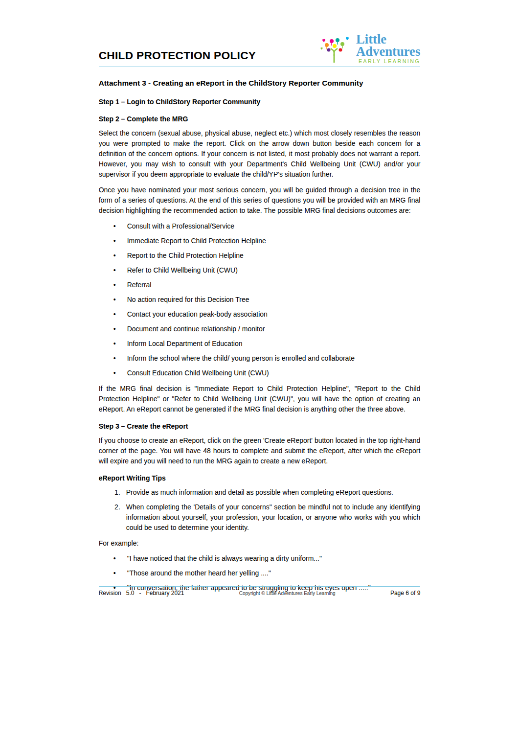CHILD PROTECTION POLICY
Little Adventures EARLY LEARNING
Attachment 3 - Creating an eReport in the ChildStory Reporter Community
Step 1 – Login to ChildStory Reporter Community
Step 2 – Complete the MRG
Select the concern (sexual abuse, physical abuse, neglect etc.) which most closely resembles the reason you were prompted to make the report. Click on the arrow down button beside each concern for a definition of the concern options. If your concern is not listed, it most probably does not warrant a report. However, you may wish to consult with your Department's Child Wellbeing Unit (CWU) and/or your supervisor if you deem appropriate to evaluate the child/YP's situation further.
Once you have nominated your most serious concern, you will be guided through a decision tree in the form of a series of questions. At the end of this series of questions you will be provided with an MRG final decision highlighting the recommended action to take. The possible MRG final decisions outcomes are:
Consult with a Professional/Service
Immediate Report to Child Protection Helpline
Report to the Child Protection Helpline
Refer to Child Wellbeing Unit (CWU)
Referral
No action required for this Decision Tree
Contact your education peak-body association
Document and continue relationship / monitor
Inform Local Department of Education
Inform the school where the child/ young person is enrolled and collaborate
Consult Education Child Wellbeing Unit (CWU)
If the MRG final decision is "Immediate Report to Child Protection Helpline", "Report to the Child Protection Helpline" or "Refer to Child Wellbeing Unit (CWU)", you will have the option of creating an eReport. An eReport cannot be generated if the MRG final decision is anything other the three above.
Step 3 – Create the eReport
If you choose to create an eReport, click on the green 'Create eReport' button located in the top right-hand corner of the page. You will have 48 hours to complete and submit the eReport, after which the eReport will expire and you will need to run the MRG again to create a new eReport.
eReport Writing Tips
Provide as much information and detail as possible when completing eReport questions.
When completing the 'Details of your concerns" section be mindful not to include any identifying information about yourself, your profession, your location, or anyone who works with you which could be used to determine your identity.
For example:
"I have noticed that the child is always wearing a dirty uniform..."
"Those around the mother heard her yelling ...."
"In conversation, the father appeared to be struggling to keep his eyes open ....."
Revision 5.0 - February 2021
Copyright © Little Adventures Early Learning
Page 6 of 9